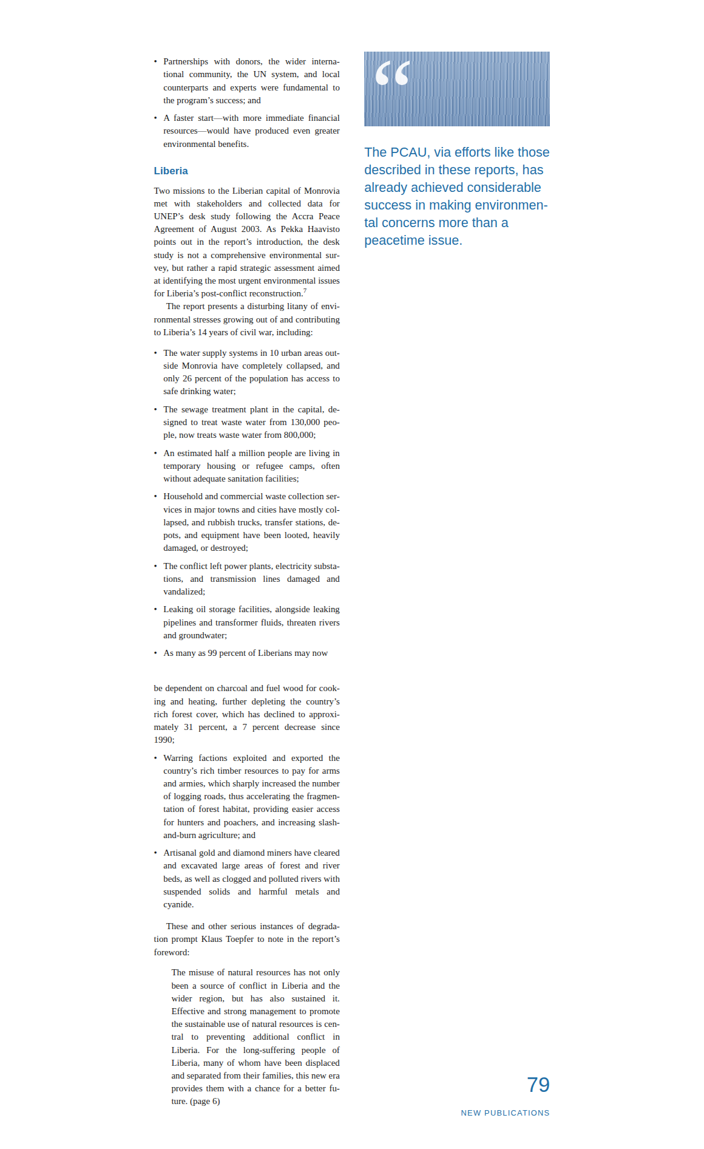Partnerships with donors, the wider international community, the UN system, and local counterparts and experts were fundamental to the program’s success; and
A faster start—with more immediate financial resources—would have produced even greater environmental benefits.
Liberia
Two missions to the Liberian capital of Monrovia met with stakeholders and collected data for UNEP’s desk study following the Accra Peace Agreement of August 2003. As Pekka Haavisto points out in the report’s introduction, the desk study is not a comprehensive environmental survey, but rather a rapid strategic assessment aimed at identifying the most urgent environmental issues for Liberia’s post-conflict reconstruction.7
The report presents a disturbing litany of environmental stresses growing out of and contributing to Liberia’s 14 years of civil war, including:
The water supply systems in 10 urban areas outside Monrovia have completely collapsed, and only 26 percent of the population has access to safe drinking water;
The sewage treatment plant in the capital, designed to treat waste water from 130,000 people, now treats waste water from 800,000;
An estimated half a million people are living in temporary housing or refugee camps, often without adequate sanitation facilities;
Household and commercial waste collection services in major towns and cities have mostly collapsed, and rubbish trucks, transfer stations, depots, and equipment have been looted, heavily damaged, or destroyed;
The conflict left power plants, electricity substations, and transmission lines damaged and vandalized;
Leaking oil storage facilities, alongside leaking pipelines and transformer fluids, threaten rivers and groundwater;
As many as 99 percent of Liberians may now
“
The PCAU, via efforts like those described in these reports, has already achieved considerable success in making environmental concerns more than a peacetime issue.
be dependent on charcoal and fuel wood for cooking and heating, further depleting the country’s rich forest cover, which has declined to approximately 31 percent, a 7 percent decrease since 1990;
Warring factions exploited and exported the country’s rich timber resources to pay for arms and armies, which sharply increased the number of logging roads, thus accelerating the fragmentation of forest habitat, providing easier access for hunters and poachers, and increasing slash-and-burn agriculture; and
Artisanal gold and diamond miners have cleared and excavated large areas of forest and river beds, as well as clogged and polluted rivers with suspended solids and harmful metals and cyanide.
These and other serious instances of degradation prompt Klaus Toepfer to note in the report’s foreword:
The misuse of natural resources has not only been a source of conflict in Liberia and the wider region, but has also sustained it. Effective and strong management to promote the sustainable use of natural resources is central to preventing additional conflict in Liberia. For the long-suffering people of Liberia, many of whom have been displaced and separated from their families, this new era provides them with a chance for a better future. (page 6)
79
New Publications